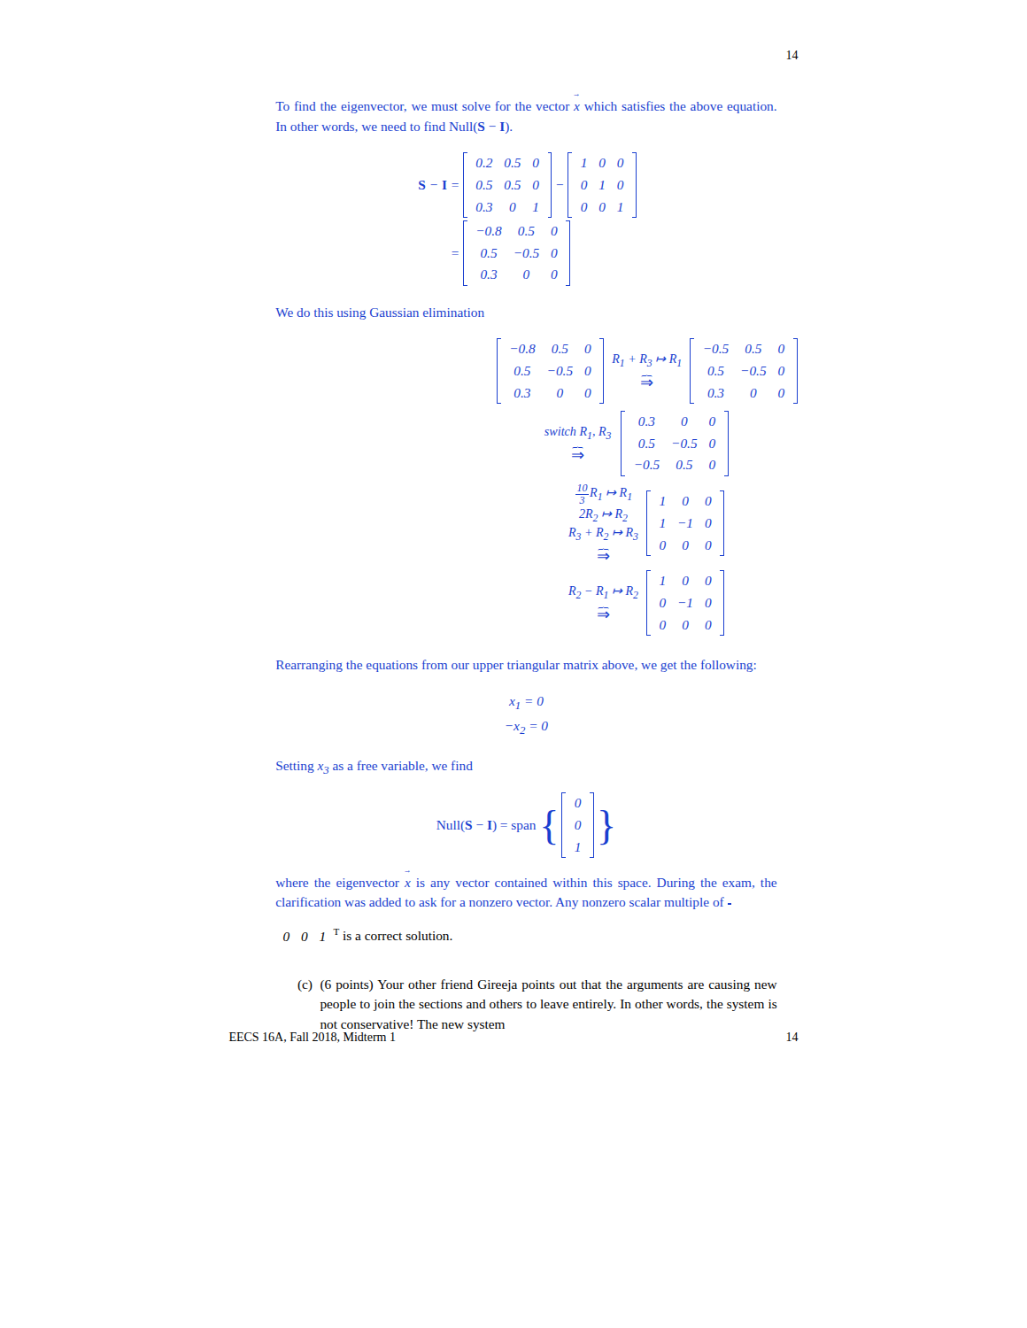14
To find the eigenvector, we must solve for the vector x which satisfies the above equation. In other words, we need to find Null(S − I).
S − I =
| 0.2 | 0.5 | 0 |
| 0.5 | 0.5 | 0 |
| 0.3 | 0 | 1 |
−
| 1 | 0 | 0 |
| 0 | 1 | 0 |
| 0 | 0 | 1 |
=
| −0.8 | 0.5 | 0 |
| 0.5 | −0.5 | 0 |
| 0.3 | 0 | 0 |
We do this using Gaussian elimination
| −0.8 | 0.5 | 0 |
| 0.5 | −0.5 | 0 |
| 0.3 | 0 | 0 |
R1 + R3 ↦ R1 ︷ ⇒
| −0.5 | 0.5 | 0 |
| 0.5 | −0.5 | 0 |
| 0.3 | 0 | 0 |
switch R1, R3 ︷ ⇒
| 0.3 | 0 | 0 |
| 0.5 | −0.5 | 0 |
| −0.5 | 0.5 | 0 |
103 R1 ↦ R1
2R2 ↦ R2
R3 + R2 ↦ R3 ︷ ⇒
| 1 | 0 | 0 |
| 1 | −1 | 0 |
| 0 | 0 | 0 |
R2 − R1 ↦ R2 ︷ ⇒
| 1 | 0 | 0 |
| 0 | −1 | 0 |
| 0 | 0 | 0 |
Rearranging the equations from our upper triangular matrix above, we get the following:
x1 = 0
−x2 = 0
Setting x3 as a free variable, we find
Null(S − I) = span {
| 0 |
| 0 |
| 1 |
}
where the eigenvector x is any vector contained within this space. During the exam, the clarification was added to ask for a nonzero vector. Any nonzero scalar multiple of
| 0 | 0 | 1 |
T is a correct solution.
(c)
(6 points) Your other friend Gireeja points out that the arguments are causing new people to join the sections and others to leave entirely. In other words, the system is not conservative! The new system
EECS 16A, Fall 2018, Midterm 1 14